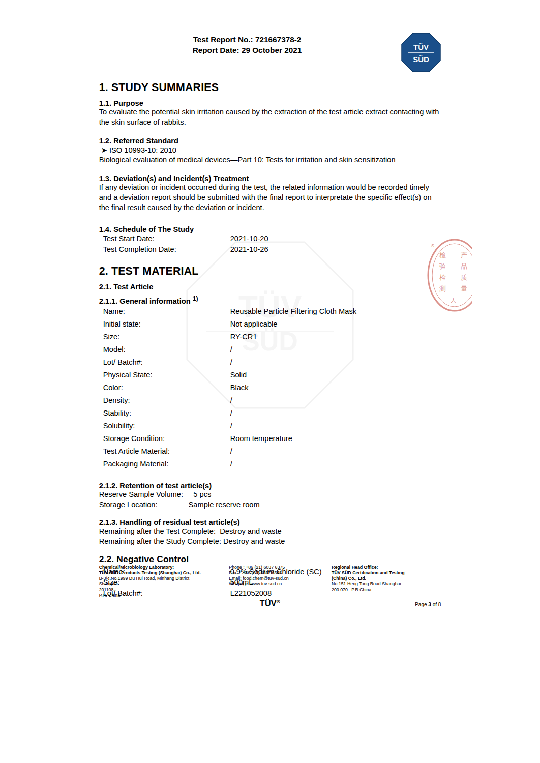TÜV SÜD
检 验 检 测 产 品 质 量 人 S T
Test Report No.: 721667378-2
Report Date: 29 October 2021
TÜV SÜD
1. STUDY SUMMARIES
1.1. Purpose
To evaluate the potential skin irritation caused by the extraction of the test article extract contacting with the skin surface of rabbits.
1.2. Referred Standard
➤ ISO 10993-10: 2010
Biological evaluation of medical devices—Part 10: Tests for irritation and skin sensitization
1.3. Deviation(s) and Incident(s) Treatment
If any deviation or incident occurred during the test, the related information would be recorded timely and a deviation report should be submitted with the final report to interpretate the specific effect(s) on the final result caused by the deviation or incident.
1.4. Schedule of The Study
| Test Start Date: | 2021-10-20 |
| Test Completion Date: | 2021-10-26 |
2. TEST MATERIAL
2.1. Test Article
2.1.1. General information 1)
| Name: | Reusable Particle Filtering Cloth Mask |
| Initial state: | Not applicable |
| Size: | RY-CR1 |
| Model: | / |
| Lot/ Batch#: | / |
| Physical State: | Solid |
| Color: | Black |
| Density: | / |
| Stability: | / |
| Solubility: | / |
| Storage Condition: | Room temperature |
| Test Article Material: | / |
| Packaging Material: | / |
2.1.2. Retention of test article(s)
Reserve Sample Volume: 5 pcs
Storage Location: Sample reserve room
2.1.3. Handling of residual test article(s)
Remaining after the Test Complete: Destroy and waste
Remaining after the Study Complete: Destroy and waste
2.2. Negative Control
| Name: | 0.9% Sodium Chloride (SC) |
| Size: | 500mL |
| Lot/ Batch#: | L221052008 |
| Chemical/Microbiology Laboratory: TÜV SÜD Products Testing (Shanghai) Co., Ltd. B-3/4,No.1999 Du Hui Road, Minhang District Shanghai 201108 P.R. China | Phone : +86 (21) 6037 6375 Fax : +86 (21) 6037 6345 Email: food.chem@tuv-sud.cn Webpage: www.tuv-sud.cn | Regional Head Office: TÜV SÜD Certification and Testing (China) Co., Ltd. No.151 Heng Tong Road Shanghai 200 070 P.R.China |
TÜV®
Page 3 of 8